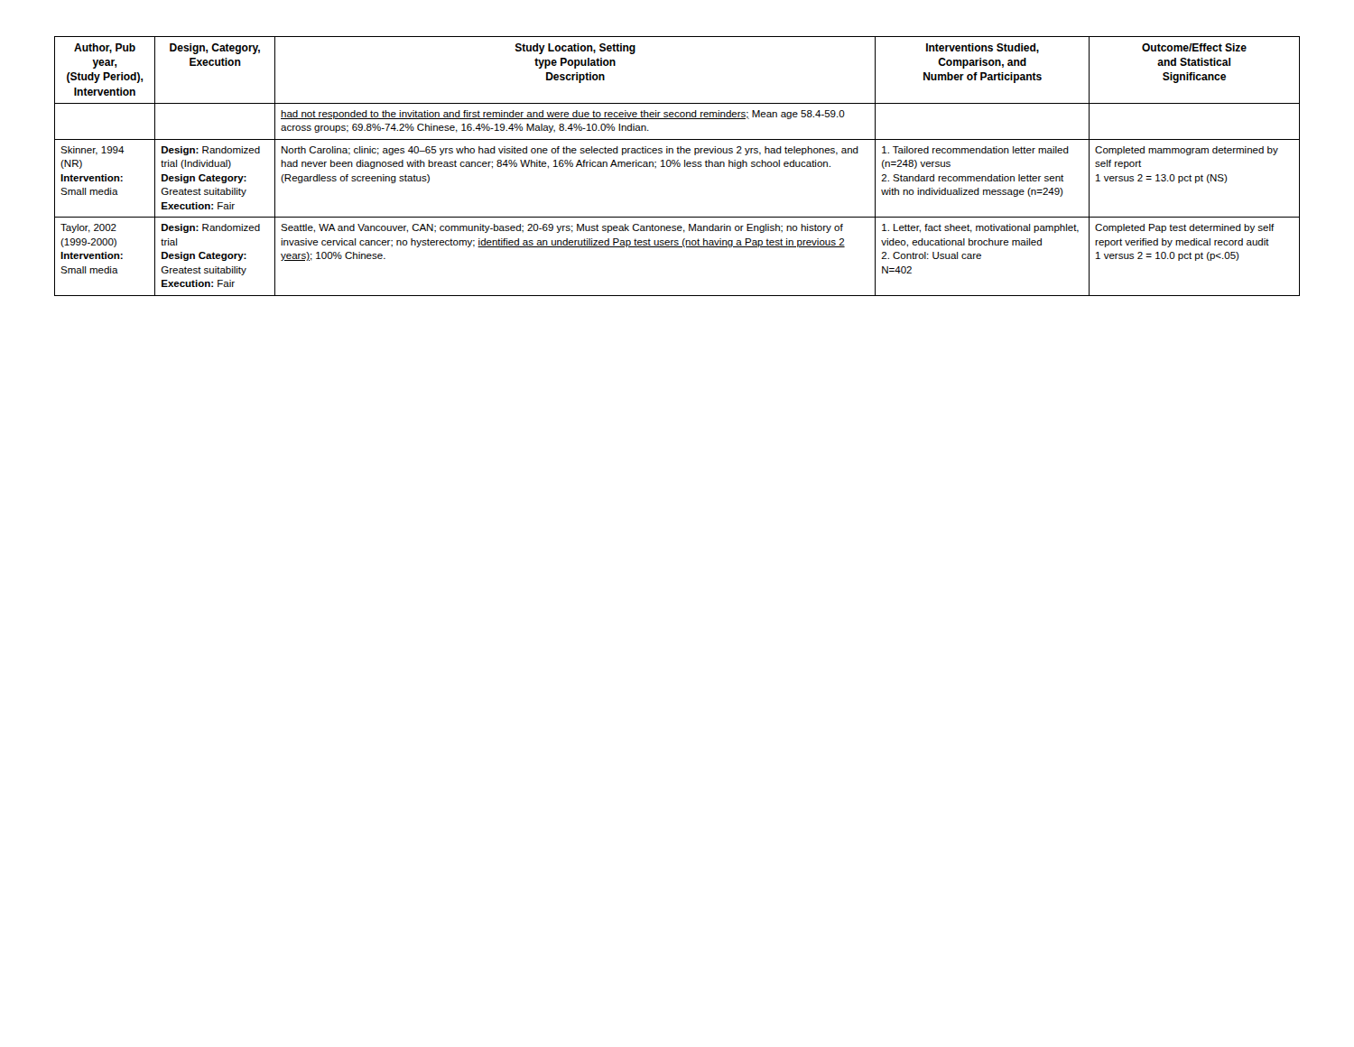| Author, Pub year, (Study Period), Intervention | Design, Category, Execution | Study Location, Setting type Population Description | Interventions Studied, Comparison, and Number of Participants | Outcome/Effect Size and Statistical Significance |
| --- | --- | --- | --- | --- |
| | | had not responded to the invitation and first reminder and were due to receive their second reminders; Mean age 58.4-59.0 across groups; 69.8%-74.2% Chinese, 16.4%-19.4% Malay, 8.4%-10.0% Indian. | | |
| Skinner, 1994 (NR) Intervention: Small media | Design: Randomized trial (Individual) Design Category: Greatest suitability Execution: Fair | North Carolina; clinic; ages 40–65 yrs who had visited one of the selected practices in the previous 2 yrs, had telephones, and had never been diagnosed with breast cancer; 84% White, 16% African American; 10% less than high school education. (Regardless of screening status) | 1. Tailored recommendation letter mailed (n=248) versus 2. Standard recommendation letter sent with no individualized message (n=249) | Completed mammogram determined by self report 1 versus 2 = 13.0 pct pt (NS) |
| Taylor, 2002 (1999-2000) Intervention: Small media | Design: Randomized trial Design Category: Greatest suitability Execution: Fair | Seattle, WA and Vancouver, CAN; community-based; 20-69 yrs; Must speak Cantonese, Mandarin or English; no history of invasive cervical cancer; no hysterectomy; identified as an underutilized Pap test users (not having a Pap test in previous 2 years) ; 100% Chinese. | 1. Letter, fact sheet, motivational pamphlet, video, educational brochure mailed 2. Control: Usual care N=402 | Completed Pap test determined by self report verified by medical record audit 1 versus 2 = 10.0 pct pt (p<.05) |